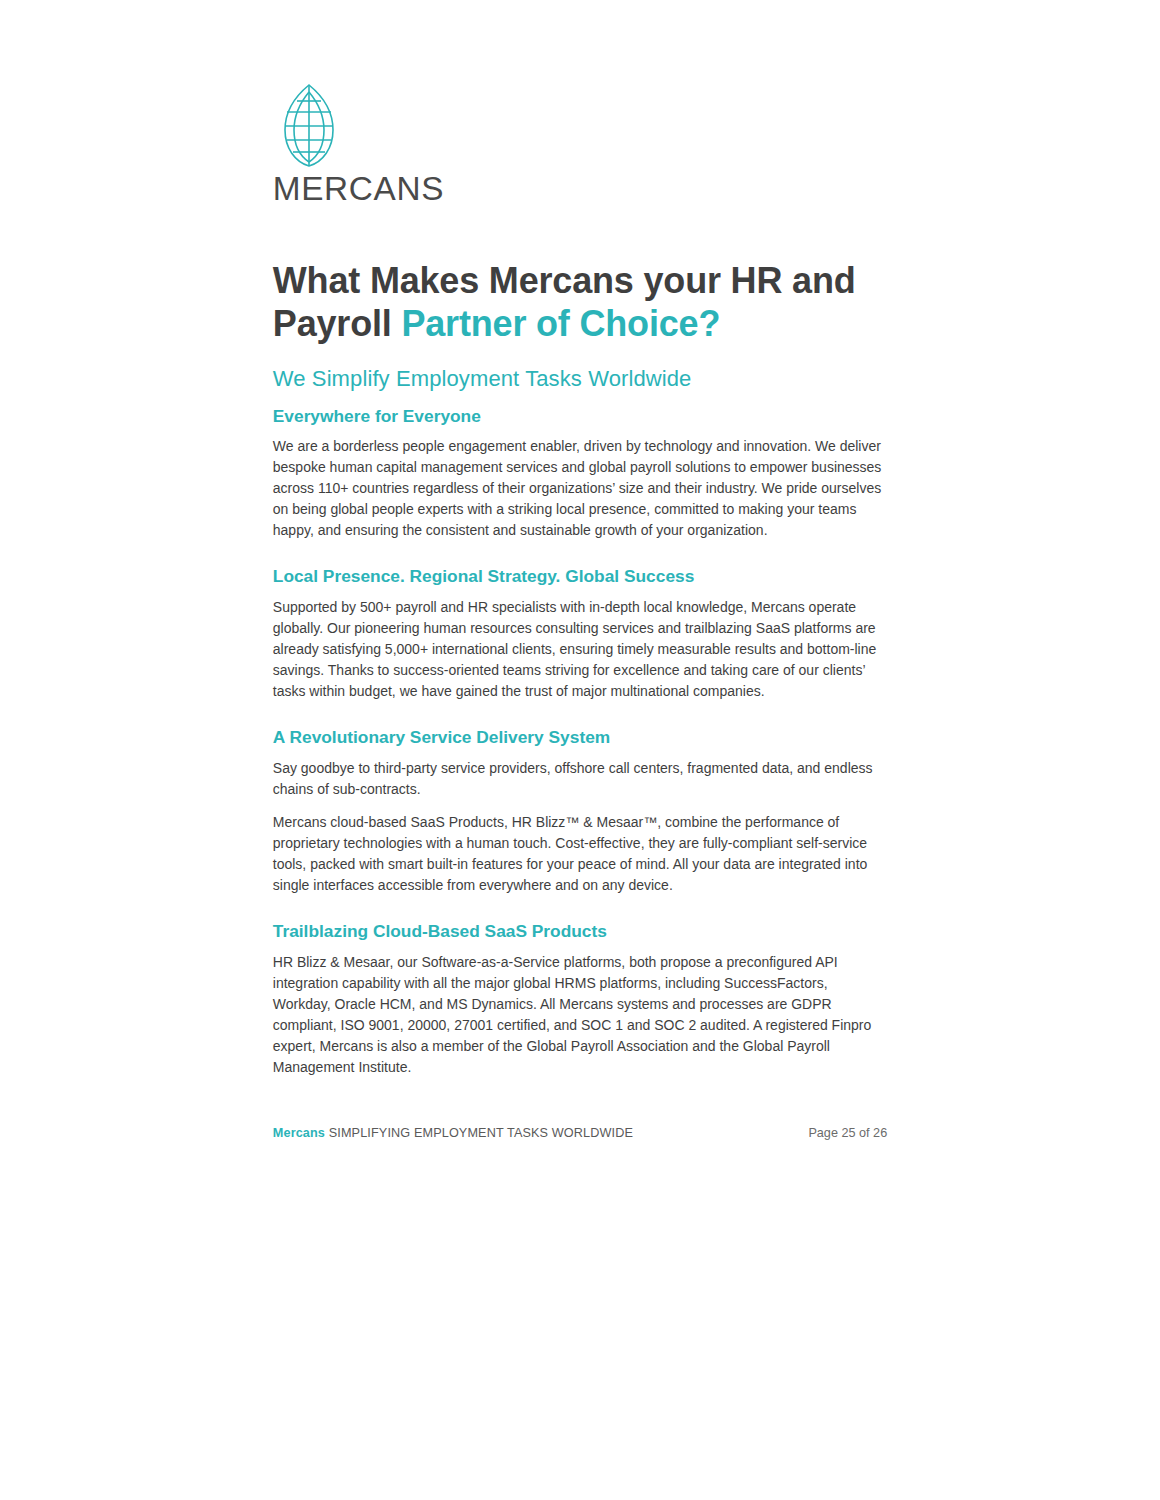MERCANS
What Makes Mercans your HR and Payroll Partner of Choice?
We Simplify Employment Tasks Worldwide
Everywhere for Everyone
We are a borderless people engagement enabler, driven by technology and innovation. We deliver bespoke human capital management services and global payroll solutions to empower businesses across 110+ countries regardless of their organizations’ size and their industry. We pride ourselves on being global people experts with a striking local presence, committed to making your teams happy, and ensuring the consistent and sustainable growth of your organization.
Local Presence. Regional Strategy. Global Success
Supported by 500+ payroll and HR specialists with in-depth local knowledge, Mercans operate globally. Our pioneering human resources consulting services and trailblazing SaaS platforms are already satisfying 5,000+ international clients, ensuring timely measurable results and bottom-line savings. Thanks to success-oriented teams striving for excellence and taking care of our clients’ tasks within budget, we have gained the trust of major multinational companies.
A Revolutionary Service Delivery System
Say goodbye to third-party service providers, offshore call centers, fragmented data, and endless chains of sub-contracts.
Mercans cloud-based SaaS Products, HR Blizz™ & Mesaar™, combine the performance of proprietary technologies with a human touch. Cost-effective, they are fully-compliant self-service tools, packed with smart built-in features for your peace of mind. All your data are integrated into single interfaces accessible from everywhere and on any device.
Trailblazing Cloud-Based SaaS Products
HR Blizz & Mesaar, our Software-as-a-Service platforms, both propose a preconfigured API integration capability with all the major global HRMS platforms, including SuccessFactors, Workday, Oracle HCM, and MS Dynamics. All Mercans systems and processes are GDPR compliant, ISO 9001, 20000, 27001 certified, and SOC 1 and SOC 2 audited. A registered Finpro expert, Mercans is also a member of the Global Payroll Association and the Global Payroll Management Institute.
Mercans SIMPLIFYING EMPLOYMENT TASKS WORLDWIDE
Page 25 of 26